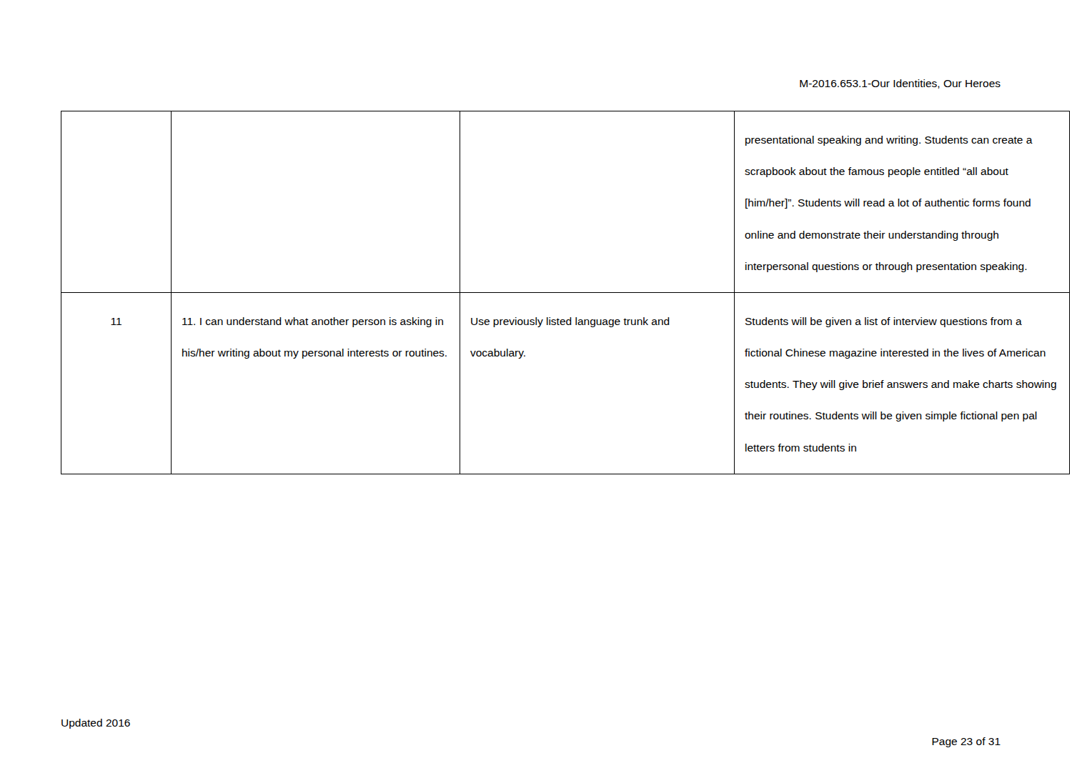M-2016.653.1-Our Identities, Our Heroes
| | | | presentational speaking and writing. Students can create a scrapbook about the famous people entitled “all about [him/her]”. Students will read a lot of authentic forms found online and demonstrate their understanding through interpersonal questions or through presentation speaking. |
| 11 | 11. I can understand what another person is asking in his/her writing about my personal interests or routines. | Use previously listed language trunk and vocabulary. | Students will be given a list of interview questions from a fictional Chinese magazine interested in the lives of American students. They will give brief answers and make charts showing their routines. Students will be given simple fictional pen pal letters from students in |
Updated 2016
Page 23 of 31